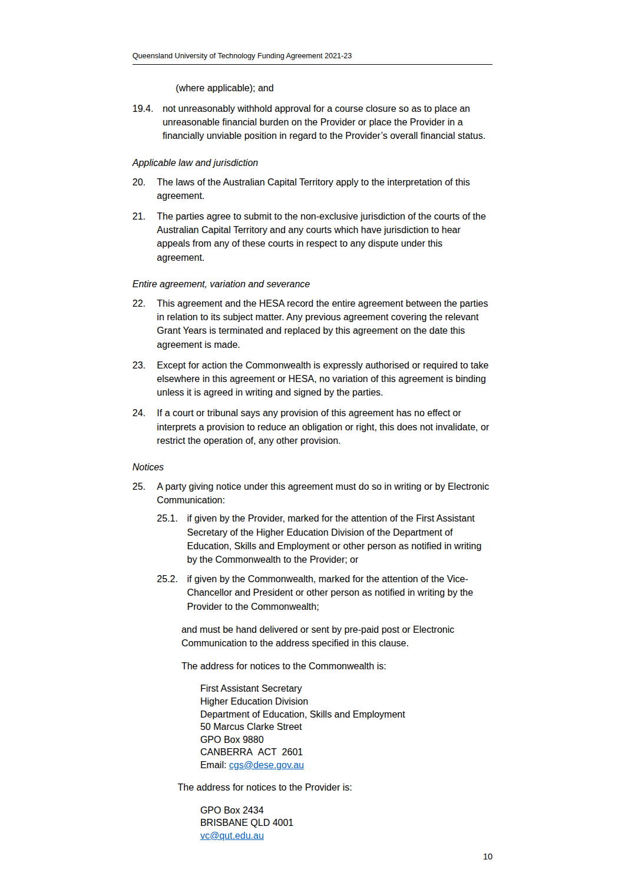Queensland University of Technology Funding Agreement 2021-23
(where applicable); and
19.4. not unreasonably withhold approval for a course closure so as to place an unreasonable financial burden on the Provider or place the Provider in a financially unviable position in regard to the Provider’s overall financial status.
Applicable law and jurisdiction
20. The laws of the Australian Capital Territory apply to the interpretation of this agreement.
21. The parties agree to submit to the non-exclusive jurisdiction of the courts of the Australian Capital Territory and any courts which have jurisdiction to hear appeals from any of these courts in respect to any dispute under this agreement.
Entire agreement, variation and severance
22. This agreement and the HESA record the entire agreement between the parties in relation to its subject matter. Any previous agreement covering the relevant Grant Years is terminated and replaced by this agreement on the date this agreement is made.
23. Except for action the Commonwealth is expressly authorised or required to take elsewhere in this agreement or HESA, no variation of this agreement is binding unless it is agreed in writing and signed by the parties.
24. If a court or tribunal says any provision of this agreement has no effect or interprets a provision to reduce an obligation or right, this does not invalidate, or restrict the operation of, any other provision.
Notices
25. A party giving notice under this agreement must do so in writing or by Electronic Communication:
25.1. if given by the Provider, marked for the attention of the First Assistant Secretary of the Higher Education Division of the Department of Education, Skills and Employment or other person as notified in writing by the Commonwealth to the Provider; or
25.2. if given by the Commonwealth, marked for the attention of the Vice-Chancellor and President or other person as notified in writing by the Provider to the Commonwealth;
and must be hand delivered or sent by pre-paid post or Electronic Communication to the address specified in this clause.
The address for notices to the Commonwealth is:
First Assistant Secretary
Higher Education Division
Department of Education, Skills and Employment
50 Marcus Clarke Street
GPO Box 9880
CANBERRA ACT 2601
Email: cgs@dese.gov.au
The address for notices to the Provider is:
GPO Box 2434
BRISBANE QLD 4001
vc@qut.edu.au
10